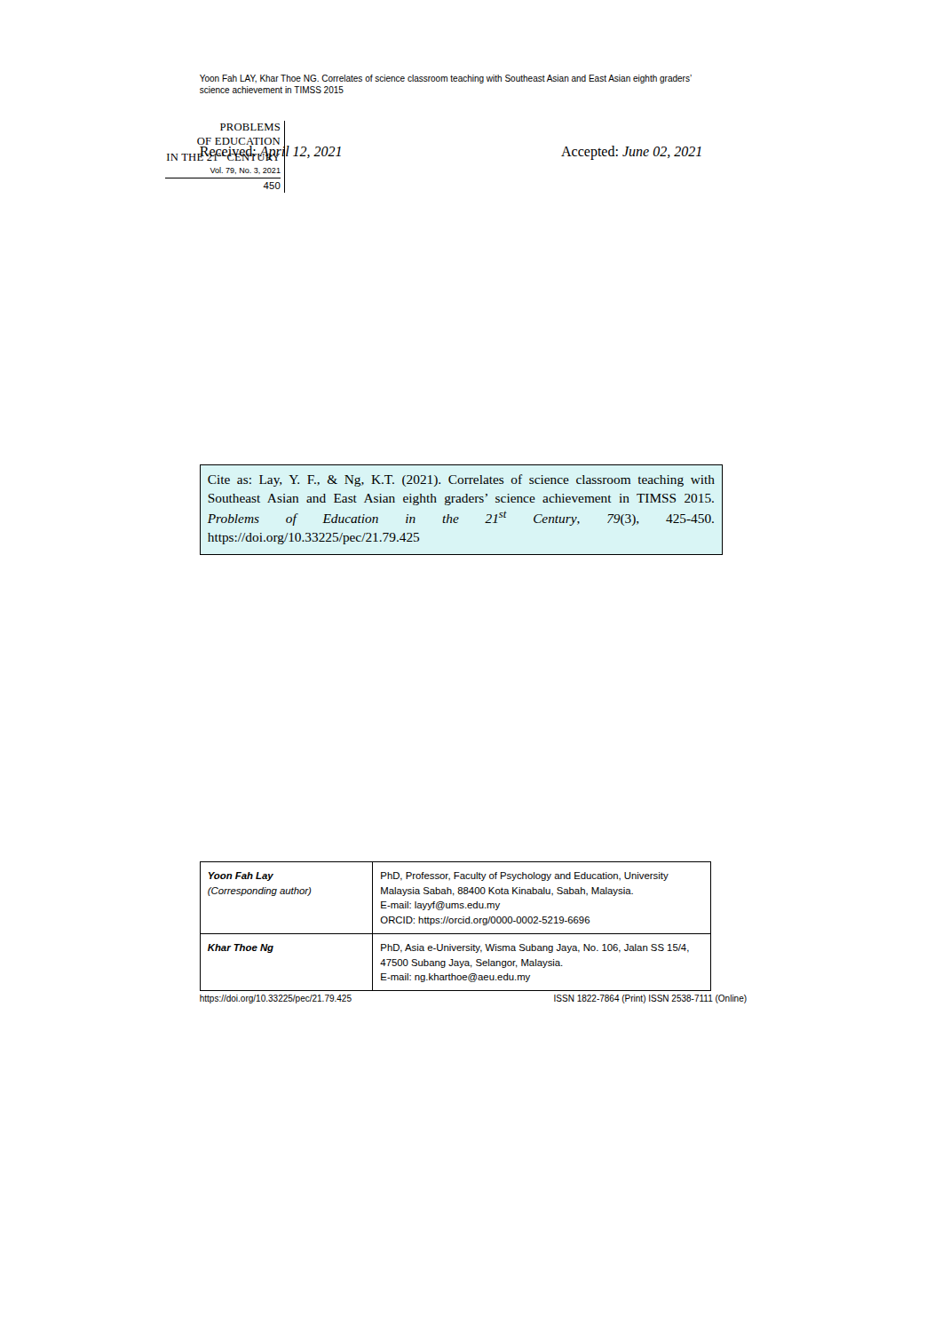Yoon Fah LAY, Khar Thoe NG. Correlates of science classroom teaching with Southeast Asian and East Asian eighth graders’ science achievement in TIMSS 2015
PROBLEMS
OF EDUCATION
IN THE 21st CENTURY
Vol. 79, No. 3, 2021
450
Received: April 12, 2021 Accepted: June 02, 2021
Cite as: Lay, Y. F., & Ng, K.T. (2021). Correlates of science classroom teaching with Southeast Asian and East Asian eighth graders’ science achievement in TIMSS 2015. Problems of Education in the 21st Century, 79(3), 425-450. https://doi.org/10.33225/pec/21.79.425
| Yoon Fah Lay (Corresponding author) | PhD, Professor, Faculty of Psychology and Education, University Malaysia Sabah, 88400 Kota Kinabalu, Sabah, Malaysia. E-mail: layyf@ums.edu.my ORCID: https://orcid.org/0000-0002-5219-6696 |
| Khar Thoe Ng | PhD, Asia e-University, Wisma Subang Jaya, No. 106, Jalan SS 15/4, 47500 Subang Jaya, Selangor, Malaysia. E-mail: ng.kharthoe@aeu.edu.my |
https://doi.org/10.33225/pec/21.79.425 ISSN 1822-7864 (Print) ISSN 2538-7111 (Online)